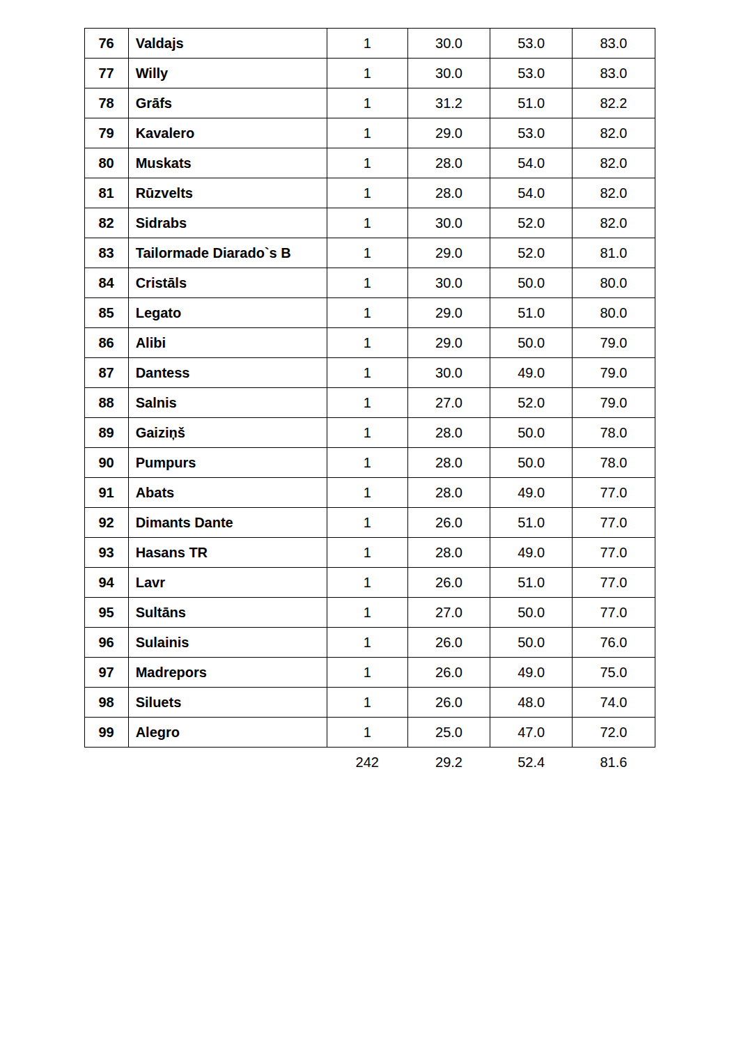| 76 | Valdajs | 1 | 30.0 | 53.0 | 83.0 |
| 77 | Willy | 1 | 30.0 | 53.0 | 83.0 |
| 78 | Grāfs | 1 | 31.2 | 51.0 | 82.2 |
| 79 | Kavalero | 1 | 29.0 | 53.0 | 82.0 |
| 80 | Muskats | 1 | 28.0 | 54.0 | 82.0 |
| 81 | Rūzvelts | 1 | 28.0 | 54.0 | 82.0 |
| 82 | Sidrabs | 1 | 30.0 | 52.0 | 82.0 |
| 83 | Tailormade Diarado`s B | 1 | 29.0 | 52.0 | 81.0 |
| 84 | Cristāls | 1 | 30.0 | 50.0 | 80.0 |
| 85 | Legato | 1 | 29.0 | 51.0 | 80.0 |
| 86 | Alibi | 1 | 29.0 | 50.0 | 79.0 |
| 87 | Dantess | 1 | 30.0 | 49.0 | 79.0 |
| 88 | Salnis | 1 | 27.0 | 52.0 | 79.0 |
| 89 | Gaiziņš | 1 | 28.0 | 50.0 | 78.0 |
| 90 | Pumpurs | 1 | 28.0 | 50.0 | 78.0 |
| 91 | Abats | 1 | 28.0 | 49.0 | 77.0 |
| 92 | Dimants Dante | 1 | 26.0 | 51.0 | 77.0 |
| 93 | Hasans TR | 1 | 28.0 | 49.0 | 77.0 |
| 94 | Lavr | 1 | 26.0 | 51.0 | 77.0 |
| 95 | Sultāns | 1 | 27.0 | 50.0 | 77.0 |
| 96 | Sulainis | 1 | 26.0 | 50.0 | 76.0 |
| 97 | Madrepors | 1 | 26.0 | 49.0 | 75.0 |
| 98 | Siluets | 1 | 26.0 | 48.0 | 74.0 |
| 99 | Alegro | 1 | 25.0 | 47.0 | 72.0 |
| | | 242 | 29.2 | 52.4 | 81.6 |